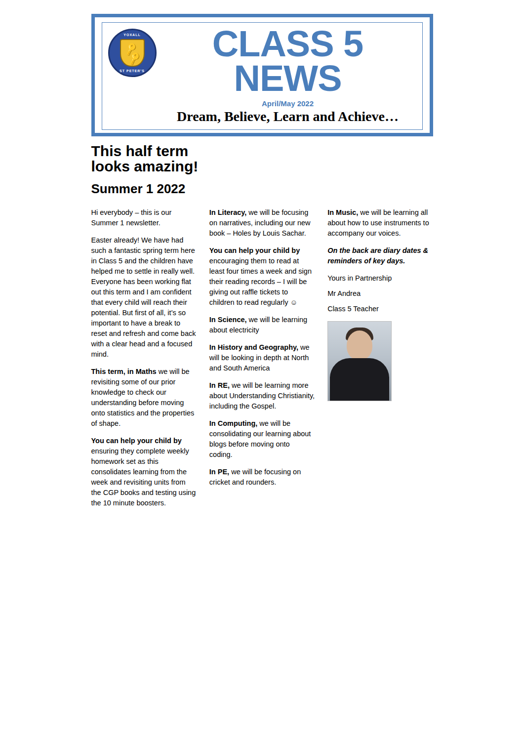Yoxall
🔑🔑
St Peter’s
Class 5 News
April/May 2022
Dream, Believe, Learn and Achieve…
This half term
looks amazing!
Summer 1 2022
Hi everybody – this is our Summer 1 newsletter.
Easter already! We have had such a fantastic spring term here in Class 5 and the children have helped me to settle in really well. Everyone has been working flat out this term and I am confident that every child will reach their potential. But first of all, it’s so important to have a break to reset and refresh and come back with a clear head and a focused mind.
This term, in Maths we will be revisiting some of our prior knowledge to check our understanding before moving onto statistics and the properties of shape.
You can help your child by ensuring they complete weekly homework set as this consolidates learning from the week and revisiting units from the CGP books and testing using the 10 minute boosters.
In Literacy, we will be focusing on narratives, including our new book – Holes by Louis Sachar.
You can help your child by encouraging them to read at least four times a week and sign their reading records – I will be giving out raffle tickets to children to read regularly ☺
In Science, we will be learning about electricity
In History and Geography, we will be looking in depth at North and South America
In RE, we will be learning more about Understanding Christianity, including the Gospel.
In Computing, we will be consolidating our learning about blogs before moving onto coding.
In PE, we will be focusing on cricket and rounders.
In Music, we will be learning all about how to use instruments to accompany our voices.
On the back are diary dates & reminders of key days.
Yours in Partnership
Mr Andrea
Class 5 Teacher